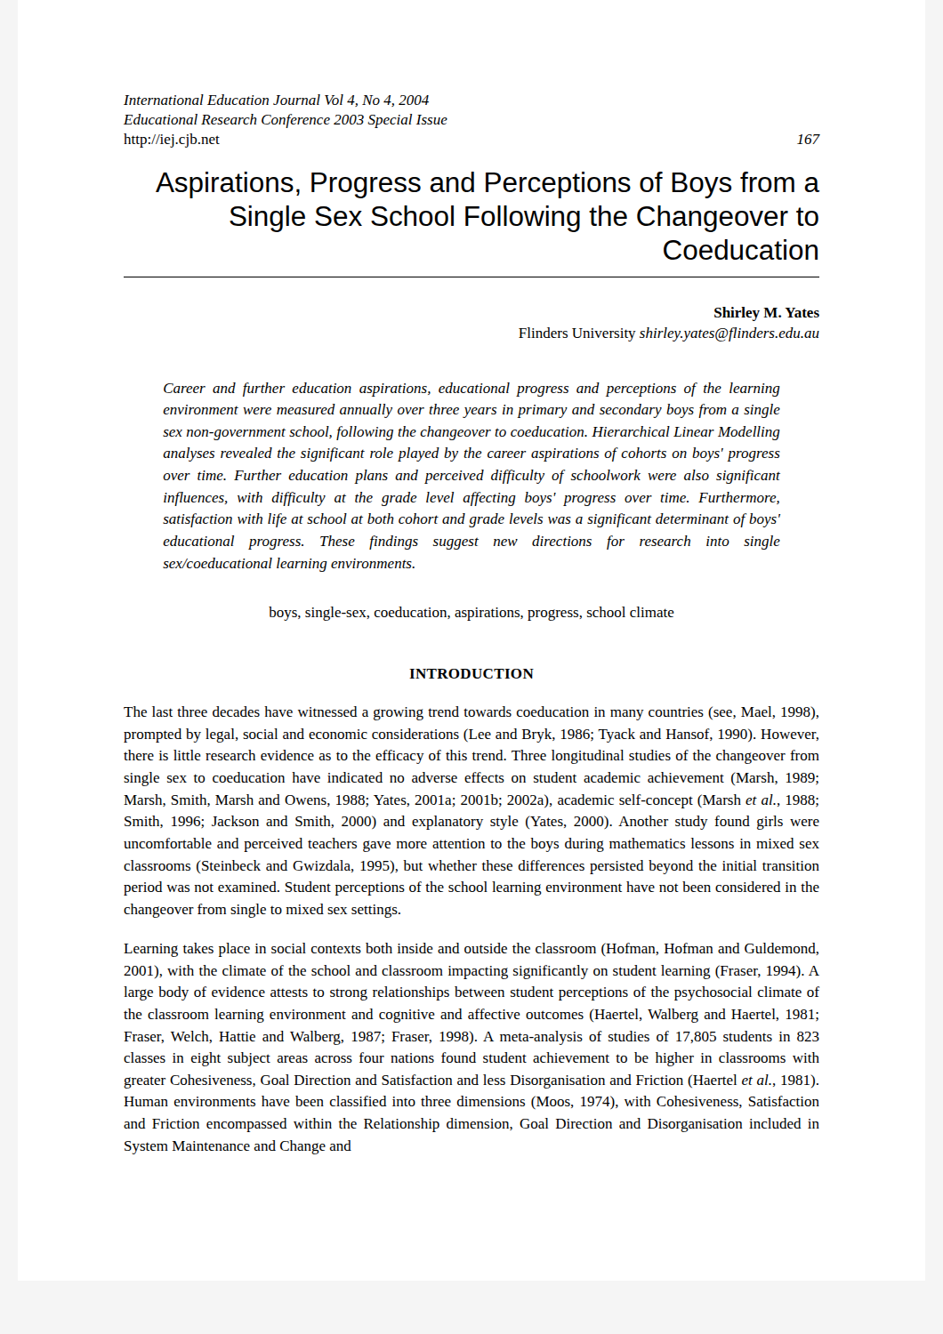International Education Journal Vol 4, No 4, 2004
Educational Research Conference 2003 Special Issue
http://iej.cjb.net 167
Aspirations, Progress and Perceptions of Boys from a Single Sex School Following the Changeover to Coeducation
Shirley M. Yates
Flinders University shirley.yates@flinders.edu.au
Career and further education aspirations, educational progress and perceptions of the learning environment were measured annually over three years in primary and secondary boys from a single sex non-government school, following the changeover to coeducation. Hierarchical Linear Modelling analyses revealed the significant role played by the career aspirations of cohorts on boys' progress over time. Further education plans and perceived difficulty of schoolwork were also significant influences, with difficulty at the grade level affecting boys' progress over time. Furthermore, satisfaction with life at school at both cohort and grade levels was a significant determinant of boys' educational progress. These findings suggest new directions for research into single sex/coeducational learning environments.
boys, single-sex, coeducation, aspirations, progress, school climate
INTRODUCTION
The last three decades have witnessed a growing trend towards coeducation in many countries (see, Mael, 1998), prompted by legal, social and economic considerations (Lee and Bryk, 1986; Tyack and Hansof, 1990). However, there is little research evidence as to the efficacy of this trend. Three longitudinal studies of the changeover from single sex to coeducation have indicated no adverse effects on student academic achievement (Marsh, 1989; Marsh, Smith, Marsh and Owens, 1988; Yates, 2001a; 2001b; 2002a), academic self-concept (Marsh et al., 1988; Smith, 1996; Jackson and Smith, 2000) and explanatory style (Yates, 2000). Another study found girls were uncomfortable and perceived teachers gave more attention to the boys during mathematics lessons in mixed sex classrooms (Steinbeck and Gwizdala, 1995), but whether these differences persisted beyond the initial transition period was not examined. Student perceptions of the school learning environment have not been considered in the changeover from single to mixed sex settings.
Learning takes place in social contexts both inside and outside the classroom (Hofman, Hofman and Guldemond, 2001), with the climate of the school and classroom impacting significantly on student learning (Fraser, 1994). A large body of evidence attests to strong relationships between student perceptions of the psychosocial climate of the classroom learning environment and cognitive and affective outcomes (Haertel, Walberg and Haertel, 1981; Fraser, Welch, Hattie and Walberg, 1987; Fraser, 1998). A meta-analysis of studies of 17,805 students in 823 classes in eight subject areas across four nations found student achievement to be higher in classrooms with greater Cohesiveness, Goal Direction and Satisfaction and less Disorganisation and Friction (Haertel et al., 1981). Human environments have been classified into three dimensions (Moos, 1974), with Cohesiveness, Satisfaction and Friction encompassed within the Relationship dimension, Goal Direction and Disorganisation included in System Maintenance and Change and